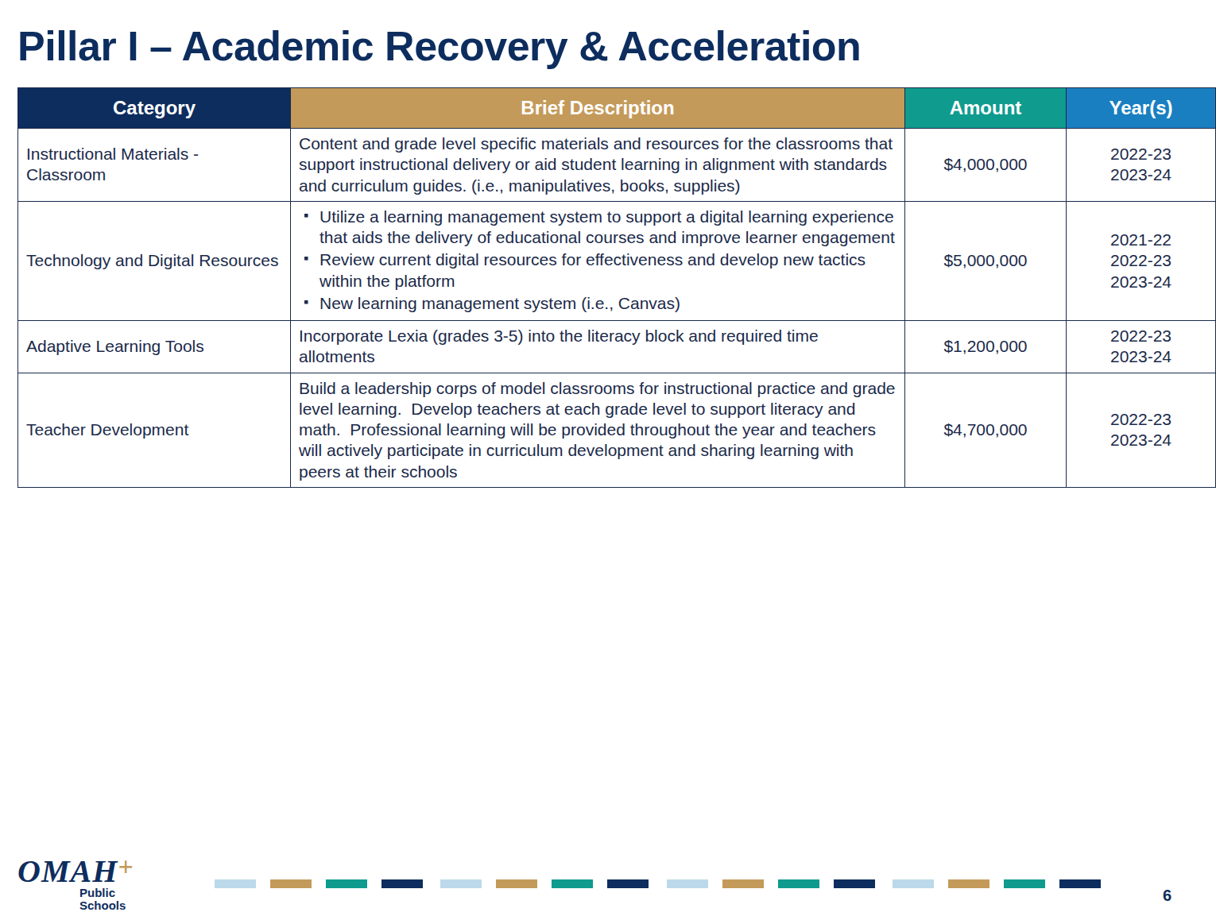Pillar I – Academic Recovery & Acceleration
| Category | Brief Description | Amount | Year(s) |
| --- | --- | --- | --- |
| Instructional Materials - Classroom | Content and grade level specific materials and resources for the classrooms that support instructional delivery or aid student learning in alignment with standards and curriculum guides. (i.e., manipulatives, books, supplies) | $4,000,000 | 2022-23 2023-24 |
| Technology and Digital Resources | Utilize a learning management system to support a digital learning experience that aids the delivery of educational courses and improve learner engagement Review current digital resources for effectiveness and develop new tactics within the platform New learning management system (i.e., Canvas) | $5,000,000 | 2021-22 2022-23 2023-24 |
| Adaptive Learning Tools | Incorporate Lexia (grades 3-5) into the literacy block and required time allotments | $1,200,000 | 2022-23 2023-24 |
| Teacher Development | Build a leadership corps of model classrooms for instructional practice and grade level learning. Develop teachers at each grade level to support literacy and math. Professional learning will be provided throughout the year and teachers will actively participate in curriculum development and sharing learning with peers at their schools | $4,700,000 | 2022-23 2023-24 |
OMAH+
Public
Schools
6